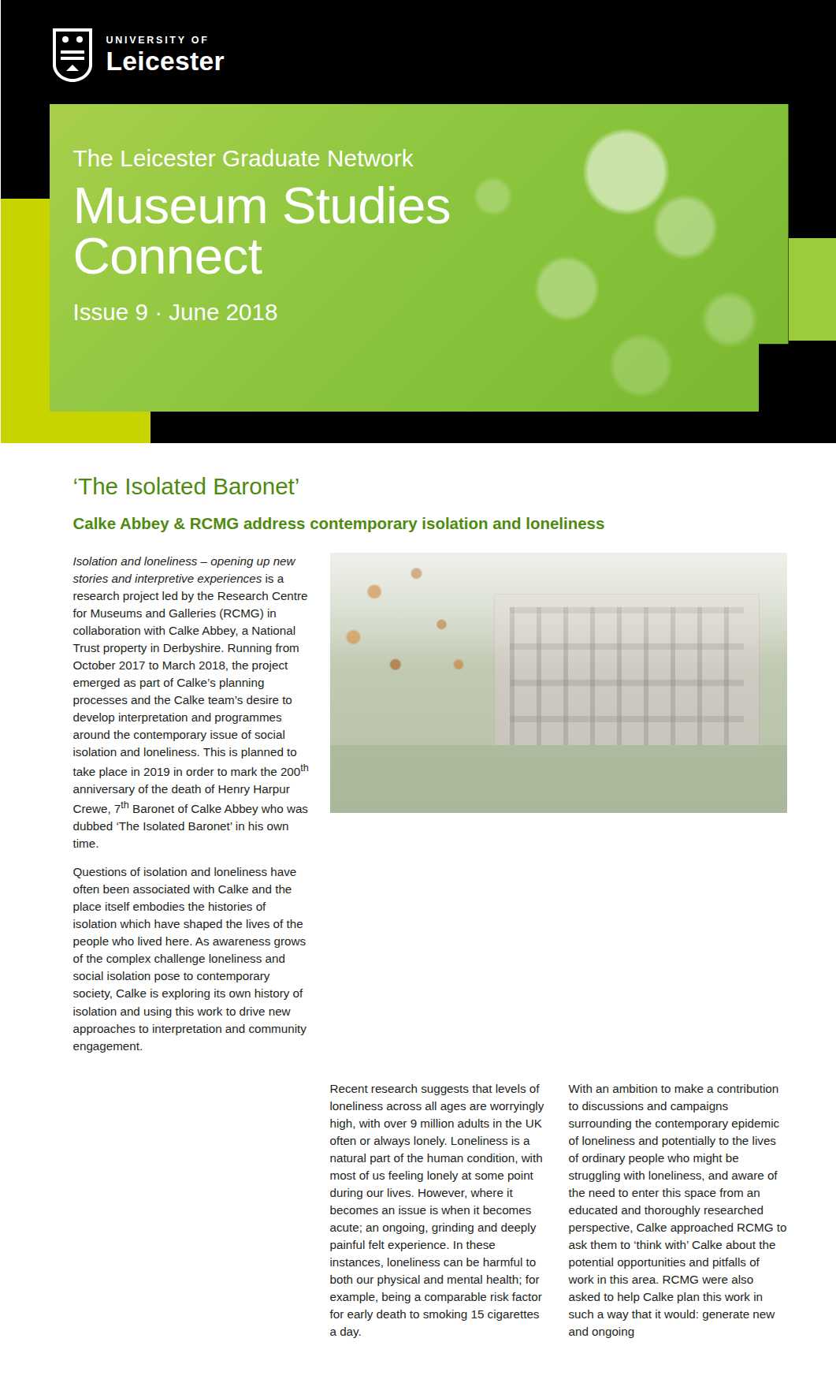University of Leicester
The Leicester Graduate Network
Museum Studies
Connect
Issue 9 · June 2018
‘The Isolated Baronet’
Calke Abbey & RCMG address contemporary isolation and loneliness
Isolation and loneliness – opening up new stories and interpretive experiences is a research project led by the Research Centre for Museums and Galleries (RCMG) in collaboration with Calke Abbey, a National Trust property in Derbyshire. Running from October 2017 to March 2018, the project emerged as part of Calke’s planning processes and the Calke team’s desire to develop interpretation and programmes around the contemporary issue of social isolation and loneliness. This is planned to take place in 2019 in order to mark the 200th anniversary of the death of Henry Harpur Crewe, 7th Baronet of Calke Abbey who was dubbed ‘The Isolated Baronet’ in his own time.
Questions of isolation and loneliness have often been associated with Calke and the place itself embodies the histories of isolation which have shaped the lives of the people who lived here. As awareness grows of the complex challenge loneliness and social isolation pose to contemporary society, Calke is exploring its own history of isolation and using this work to drive new approaches to interpretation and community engagement.
Recent research suggests that levels of loneliness across all ages are worryingly high, with over 9 million adults in the UK often or always lonely. Loneliness is a natural part of the human condition, with most of us feeling lonely at some point during our lives. However, where it becomes an issue is when it becomes acute; an ongoing, grinding and deeply painful felt experience. In these instances, loneliness can be harmful to both our physical and mental health; for example, being a comparable risk factor for early death to smoking 15 cigarettes a day.
With an ambition to make a contribution to discussions and campaigns surrounding the contemporary epidemic of loneliness and potentially to the lives of ordinary people who might be struggling with loneliness, and aware of the need to enter this space from an educated and thoroughly researched perspective, Calke approached RCMG to ask them to ‘think with’ Calke about the potential opportunities and pitfalls of work in this area. RCMG were also asked to help Calke plan this work in such a way that it would: generate new and ongoing